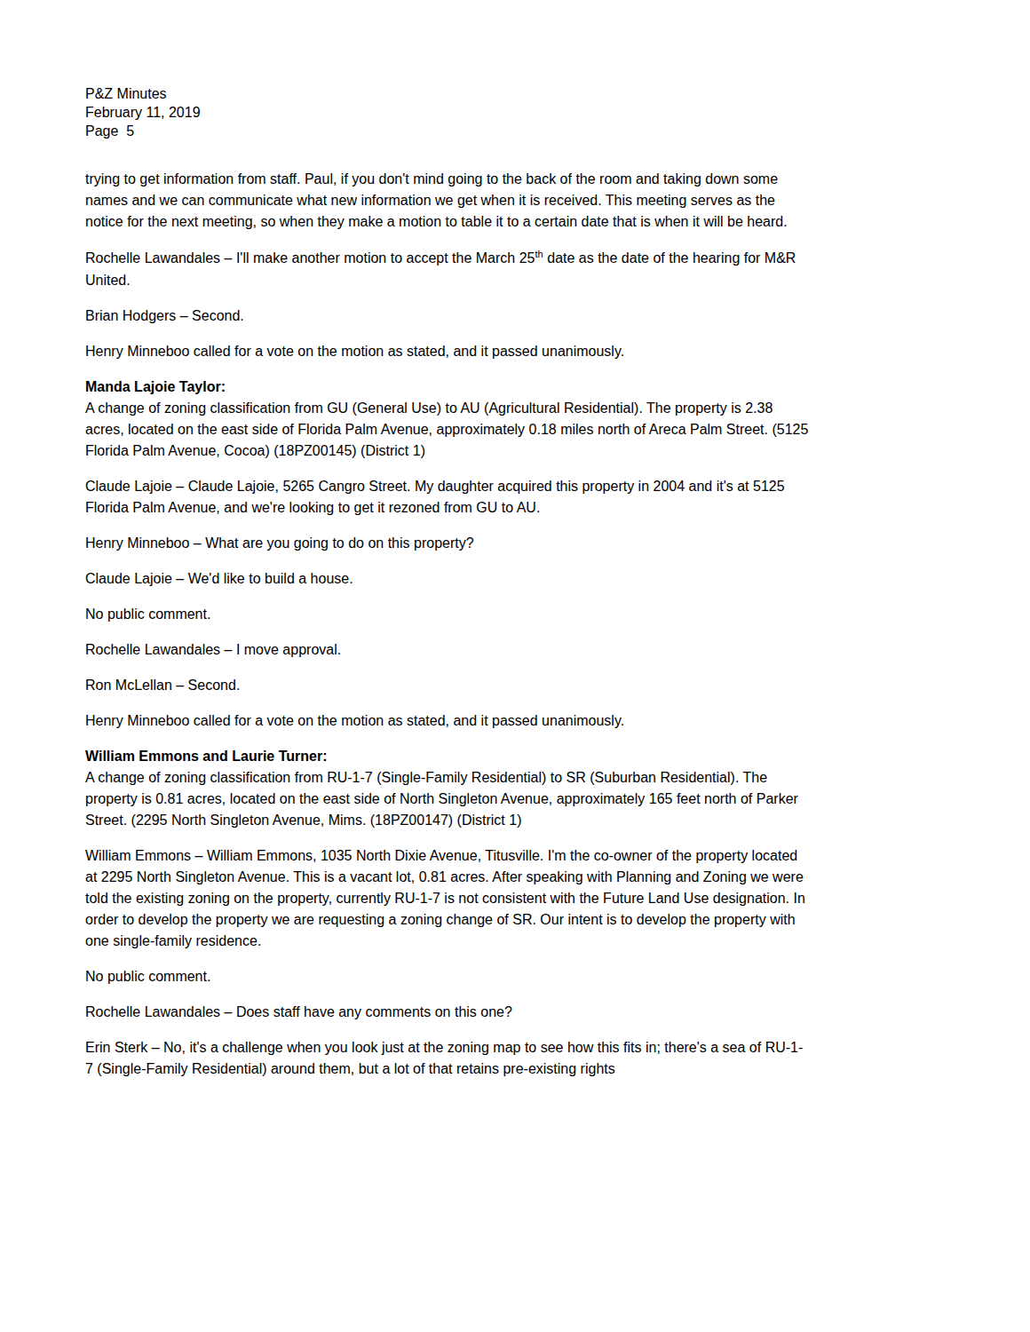P&Z Minutes
February 11, 2019
Page 5
trying to get information from staff. Paul, if you don't mind going to the back of the room and taking down some names and we can communicate what new information we get when it is received. This meeting serves as the notice for the next meeting, so when they make a motion to table it to a certain date that is when it will be heard.
Rochelle Lawandales – I'll make another motion to accept the March 25th date as the date of the hearing for M&R United.
Brian Hodgers – Second.
Henry Minneboo called for a vote on the motion as stated, and it passed unanimously.
Manda Lajoie Taylor:
A change of zoning classification from GU (General Use) to AU (Agricultural Residential). The property is 2.38 acres, located on the east side of Florida Palm Avenue, approximately 0.18 miles north of Areca Palm Street. (5125 Florida Palm Avenue, Cocoa) (18PZ00145) (District 1)
Claude Lajoie – Claude Lajoie, 5265 Cangro Street. My daughter acquired this property in 2004 and it's at 5125 Florida Palm Avenue, and we're looking to get it rezoned from GU to AU.
Henry Minneboo – What are you going to do on this property?
Claude Lajoie – We'd like to build a house.
No public comment.
Rochelle Lawandales – I move approval.
Ron McLellan – Second.
Henry Minneboo called for a vote on the motion as stated, and it passed unanimously.
William Emmons and Laurie Turner:
A change of zoning classification from RU-1-7 (Single-Family Residential) to SR (Suburban Residential). The property is 0.81 acres, located on the east side of North Singleton Avenue, approximately 165 feet north of Parker Street. (2295 North Singleton Avenue, Mims. (18PZ00147) (District 1)
William Emmons – William Emmons, 1035 North Dixie Avenue, Titusville. I'm the co-owner of the property located at 2295 North Singleton Avenue. This is a vacant lot, 0.81 acres. After speaking with Planning and Zoning we were told the existing zoning on the property, currently RU-1-7 is not consistent with the Future Land Use designation. In order to develop the property we are requesting a zoning change of SR. Our intent is to develop the property with one single-family residence.
No public comment.
Rochelle Lawandales – Does staff have any comments on this one?
Erin Sterk – No, it's a challenge when you look just at the zoning map to see how this fits in; there's a sea of RU-1-7 (Single-Family Residential) around them, but a lot of that retains pre-existing rights